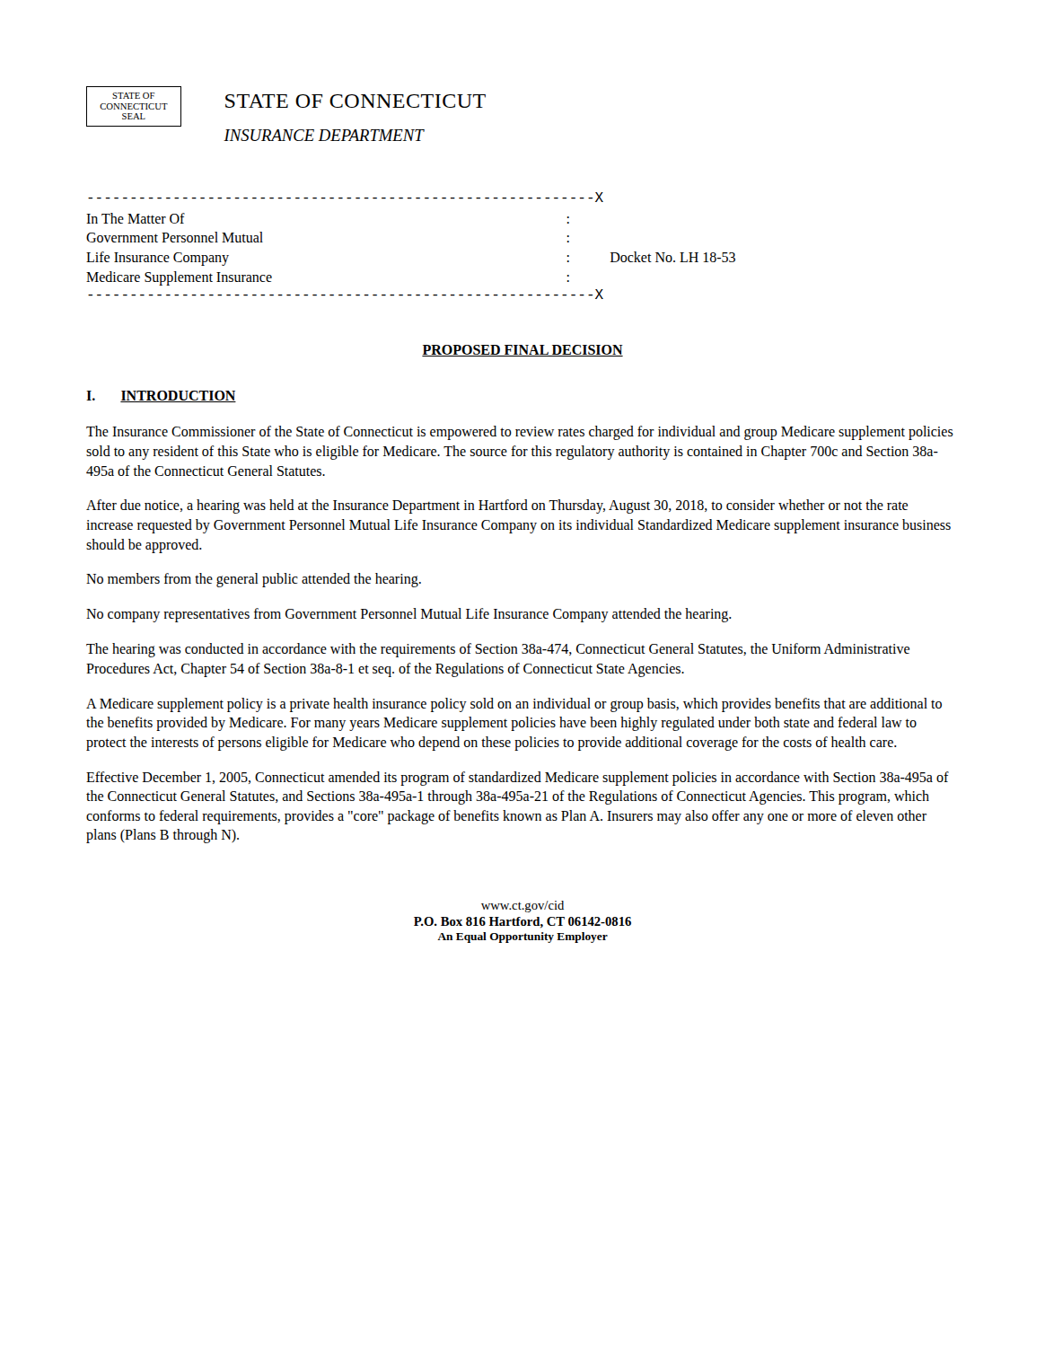STATE OF
CONNECTICUT
SEAL
STATE OF CONNECTICUT
INSURANCE DEPARTMENT
-----------------------------------------------------------X
| In The Matter Of | : | |
| Government Personnel Mutual | : | |
| Life Insurance Company | : | Docket No. LH 18-53 |
| Medicare Supplement Insurance | : | |
-----------------------------------------------------------X
PROPOSED FINAL DECISION
I. INTRODUCTION
The Insurance Commissioner of the State of Connecticut is empowered to review rates charged for individual and group Medicare supplement policies sold to any resident of this State who is eligible for Medicare. The source for this regulatory authority is contained in Chapter 700c and Section 38a-495a of the Connecticut General Statutes.
After due notice, a hearing was held at the Insurance Department in Hartford on Thursday, August 30, 2018, to consider whether or not the rate increase requested by Government Personnel Mutual Life Insurance Company on its individual Standardized Medicare supplement insurance business should be approved.
No members from the general public attended the hearing.
No company representatives from Government Personnel Mutual Life Insurance Company attended the hearing.
The hearing was conducted in accordance with the requirements of Section 38a-474, Connecticut General Statutes, the Uniform Administrative Procedures Act, Chapter 54 of Section 38a-8-1 et seq. of the Regulations of Connecticut State Agencies.
A Medicare supplement policy is a private health insurance policy sold on an individual or group basis, which provides benefits that are additional to the benefits provided by Medicare. For many years Medicare supplement policies have been highly regulated under both state and federal law to protect the interests of persons eligible for Medicare who depend on these policies to provide additional coverage for the costs of health care.
Effective December 1, 2005, Connecticut amended its program of standardized Medicare supplement policies in accordance with Section 38a-495a of the Connecticut General Statutes, and Sections 38a-495a-1 through 38a-495a-21 of the Regulations of Connecticut Agencies. This program, which conforms to federal requirements, provides a "core" package of benefits known as Plan A. Insurers may also offer any one or more of eleven other plans (Plans B through N).
www.ct.gov/cid
P.O. Box 816 Hartford, CT 06142-0816
An Equal Opportunity Employer